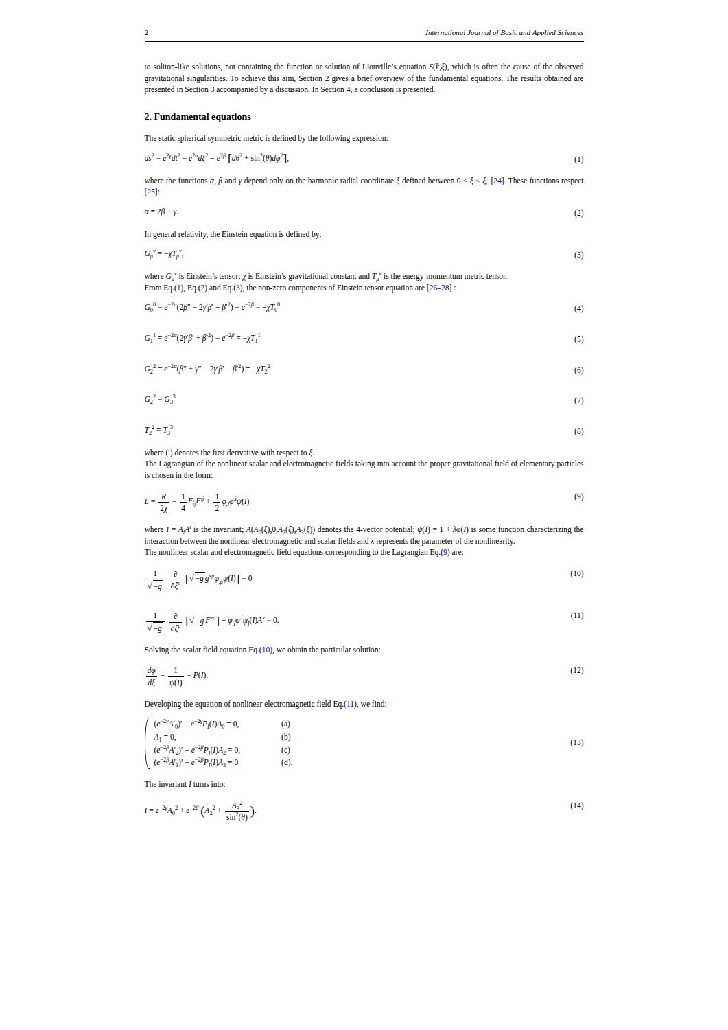2 International Journal of Basic and Applied Sciences
to soliton-like solutions, not containing the function or solution of Liouville’s equation S(k,ξ), which is often the cause of the observed gravitational singularities. To achieve this aim, Section 2 gives a brief overview of the fundamental equations. The results obtained are presented in Section 3 accompanied by a discussion. In Section 4, a conclusion is presented.
2. Fundamental equations
The static spherical symmetric metric is defined by the following expression:
ds2 = e2γdt2 − e2αdξ2 − e2β [dθ2 + sin2(θ)dφ2],
(1)
where the functions α, β and γ depend only on the harmonic radial coordinate ξ defined between 0 < ξ < ξc [24]. These functions respect [25]:
α = 2β + γ.
(2)
In general relativity, the Einstein equation is defined by:
Gμν = −χTμν,
(3)
where Gμν is Einstein’s tensor; χ is Einstein’s gravitational constant and Tμν is the energy-momentum metric tensor.
From Eq.(1), Eq.(2) and Eq.(3), the non-zero components of Einstein tensor equation are [26–28] :
G00 = e−2α(2β″ − 2γ′β′ − β′2) − e−2β = −χT00
(4)
G11 = e−2α(2γ′β′ + β′2) − e−2β = −χT11
(5)
G22 = e−2α(β″ + γ″ − 2γ′β′ − β′2) = −χT22
(6)
G22 = G33
(7)
T22 = T33
(8)
where (′) denotes the first derivative with respect to ξ.
The Lagrangian of the nonlinear scalar and electromagnetic fields taking into account the proper gravitational field of elementary particles is chosen in the form:
L = R 2χ − 14 FijFij + 12 φ,iφ,iψ(I)
(9)
where I = AiAi is the invariant; A(A0(ξ),0,A2(ξ),A3(ξ)) denotes the 4-vector potential; ψ(I) = 1 + λφ(I) is some function characterizing the interaction between the nonlinear electromagnetic and scalar fields and λ represents the parameter of the nonlinearity.
The nonlinear scalar and electromagnetic field equations corresponding to the Lagrangian Eq.(9) are:
1−g ∂∂ξν [−g gνμφ,μψ(I)] = 0
(10)
1−g ∂∂ξμ [−g Fνμ] − φ,iφ,iψI(I)Aν = 0.
(11)
Solving the scalar field equation Eq.(10), we obtain the particular solution:
dφ dξ = 1 ψ(I) = P(I).
(12)
Developing the equation of nonlinear electromagnetic field Eq.(11), we find:
| ( e −2 γ A ′ 0 )′ − e −2 γ P I ( I ) A 0 = 0, | (a) |
| A 1 = 0, | (b) |
| ( e −2 β A ′ 2 )′ − e −2 β P I ( I ) A 2 = 0, | (c) |
| ( e −2 β A ′ 3 )′ − e −2 β P I ( I ) A 3 = 0 | (d). |
(13)
The invariant I turns into:
I = e−2γA02 + e−2β (A22 + A32 sin2(θ)).
(14)